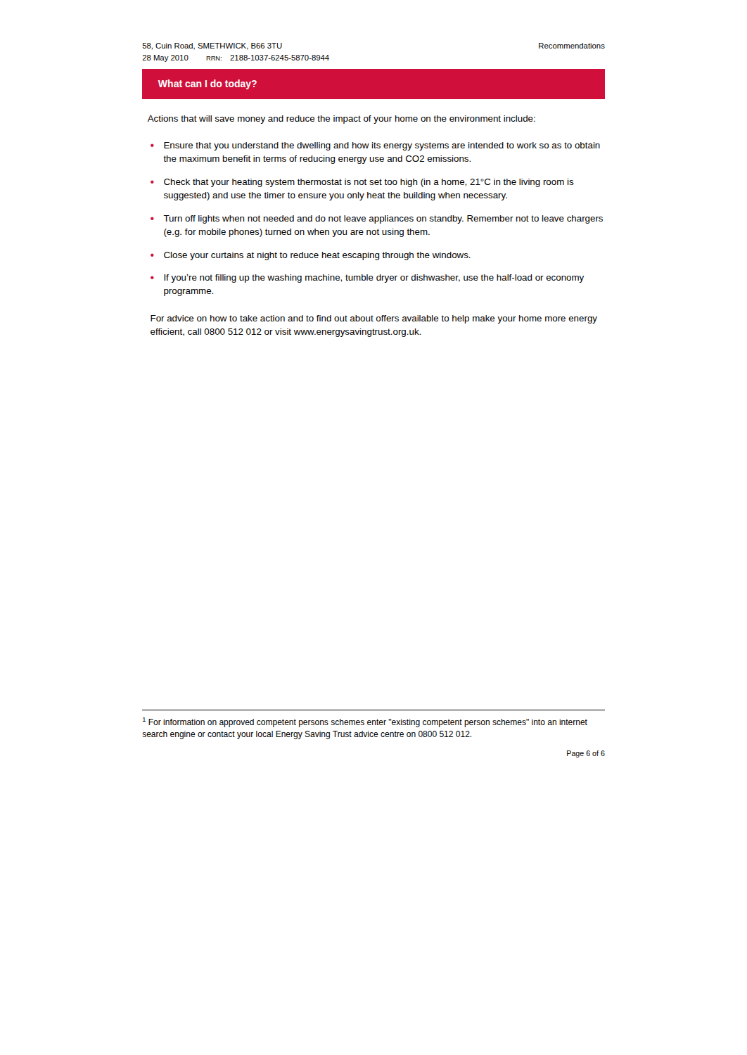58, Cuin Road, SMETHWICK, B66 3TU
28 May 2010 RRN: 2188-1037-6245-5870-8944
Recommendations
What can I do today?
Actions that will save money and reduce the impact of your home on the environment include:
Ensure that you understand the dwelling and how its energy systems are intended to work so as to obtain the maximum benefit in terms of reducing energy use and CO2 emissions.
Check that your heating system thermostat is not set too high (in a home, 21°C in the living room is suggested) and use the timer to ensure you only heat the building when necessary.
Turn off lights when not needed and do not leave appliances on standby. Remember not to leave chargers (e.g. for mobile phones) turned on when you are not using them.
Close your curtains at night to reduce heat escaping through the windows.
If you’re not filling up the washing machine, tumble dryer or dishwasher, use the half-load or economy programme.
For advice on how to take action and to find out about offers available to help make your home more energy efficient, call 0800 512 012 or visit www.energysavingtrust.org.uk.
1 For information on approved competent persons schemes enter "existing competent person schemes" into an internet search engine or contact your local Energy Saving Trust advice centre on 0800 512 012.
Page 6 of 6